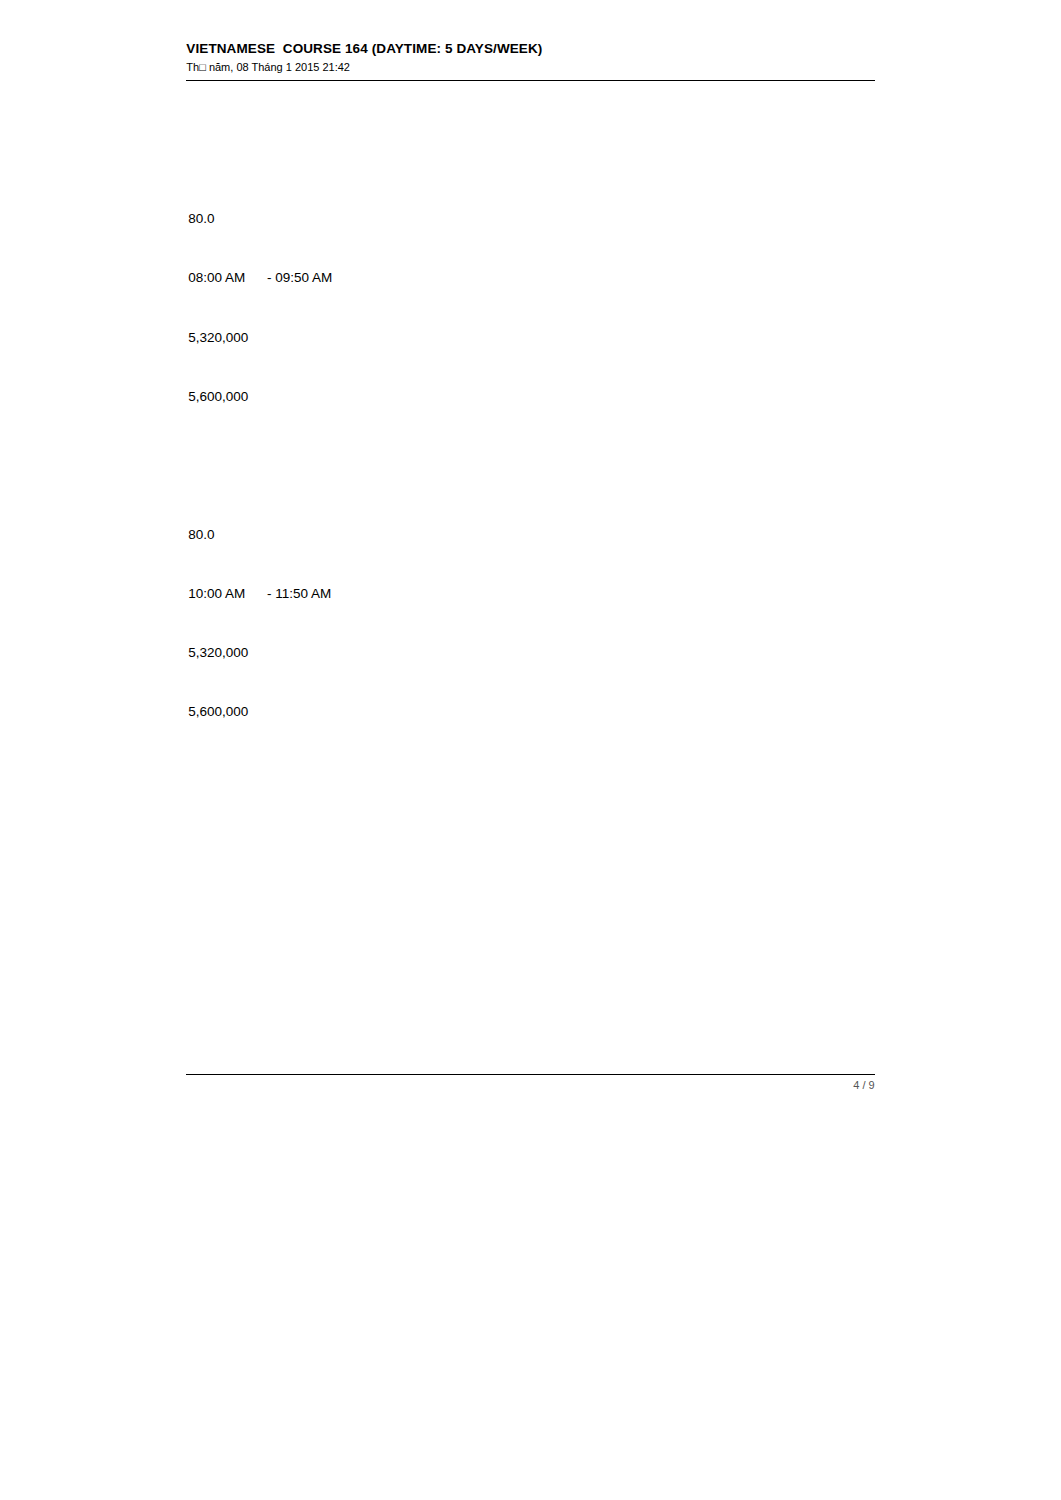VIETNAMESE COURSE 164 (DAYTIME: 5 DAYS/WEEK)
Th□ năm, 08 Tháng 1 2015 21:42
80.0
08:00 AM - 09:50 AM
5,320,000
5,600,000
80.0
10:00 AM - 11:50 AM
5,320,000
5,600,000
4 / 9